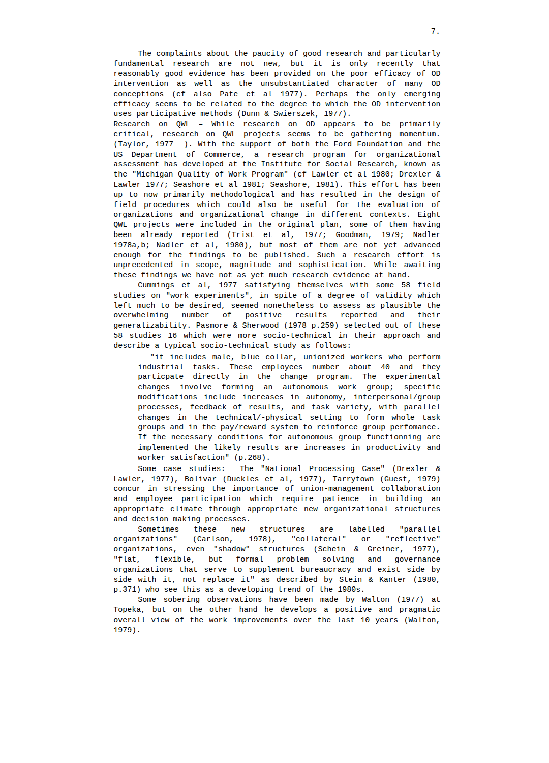7.
The complaints about the paucity of good research and particularly fundamental research are not new, but it is only recently that reasonably good evidence has been provided on the poor efficacy of OD intervention as well as the unsubstantiated character of many OD conceptions (cf also Pate et al 1977). Perhaps the only emerging efficacy seems to be related to the degree to which the OD intervention uses participative methods (Dunn & Swierszek, 1977).
Research on QWL – While research on OD appears to be primarily critical, research on QWL projects seems to be gathering momentum. (Taylor, 1977 ). With the support of both the Ford Foundation and the US Department of Commerce, a research program for organizational assessment has developed at the Institute for Social Research, known as the "Michigan Quality of Work Program" (cf Lawler et al 1980; Drexler & Lawler 1977; Seashore et al 1981; Seashore, 1981). This effort has been up to now primarily methodological and has resulted in the design of field procedures which could also be useful for the evaluation of organizations and organizational change in different contexts. Eight QWL projects were included in the original plan, some of them having been already reported (Trist et al, 1977; Goodman, 1979; Nadler 1978a,b; Nadler et al, 1980), but most of them are not yet advanced enough for the findings to be published. Such a research effort is unprecedented in scope, magnitude and sophistication. While awaiting these findings we have not as yet much research evidence at hand.
Cummings et al, 1977 satisfying themselves with some 58 field studies on "work experiments", in spite of a degree of validity which left much to be desired, seemed nonetheless to assess as plausible the overwhelming number of positive results reported and their generalizability. Pasmore & Sherwood (1978 p.259) selected out of these 58 studies 16 which were more socio-technical in their approach and describe a typical socio-technical study as follows:
"it includes male, blue collar, unionized workers who perform industrial tasks. These employees number about 40 and they particpate directly in the change program. The experimental changes involve forming an autonomous work group; specific modifications include increases in autonomy, interpersonal/group processes, feedback of results, and task variety, with parallel changes in the technical/-physical setting to form whole task groups and in the pay/reward system to reinforce group perfomance. If the necessary conditions for autonomous group functionning are implemented the likely results are increases in productivity and worker satisfaction" (p.268).
Some case studies: The "National Processing Case" (Drexler & Lawler, 1977), Bolivar (Duckles et al, 1977), Tarrytown (Guest, 1979) concur in stressing the importance of union-management collaboration and employee participation which require patience in building an appropriate climate through appropriate new organizational structures and decision making processes.
Sometimes these new structures are labelled "parallel organizations" (Carlson, 1978), "collateral" or "reflective" organizations, even "shadow" structures (Schein & Greiner, 1977), "flat, flexible, but formal problem solving and governance organizations that serve to supplement bureaucracy and exist side by side with it, not replace it" as described by Stein & Kanter (1980, p.371) who see this as a developing trend of the 1980s.
Some sobering observations have been made by Walton (1977) at Topeka, but on the other hand he develops a positive and pragmatic overall view of the work improvements over the last 10 years (Walton, 1979).